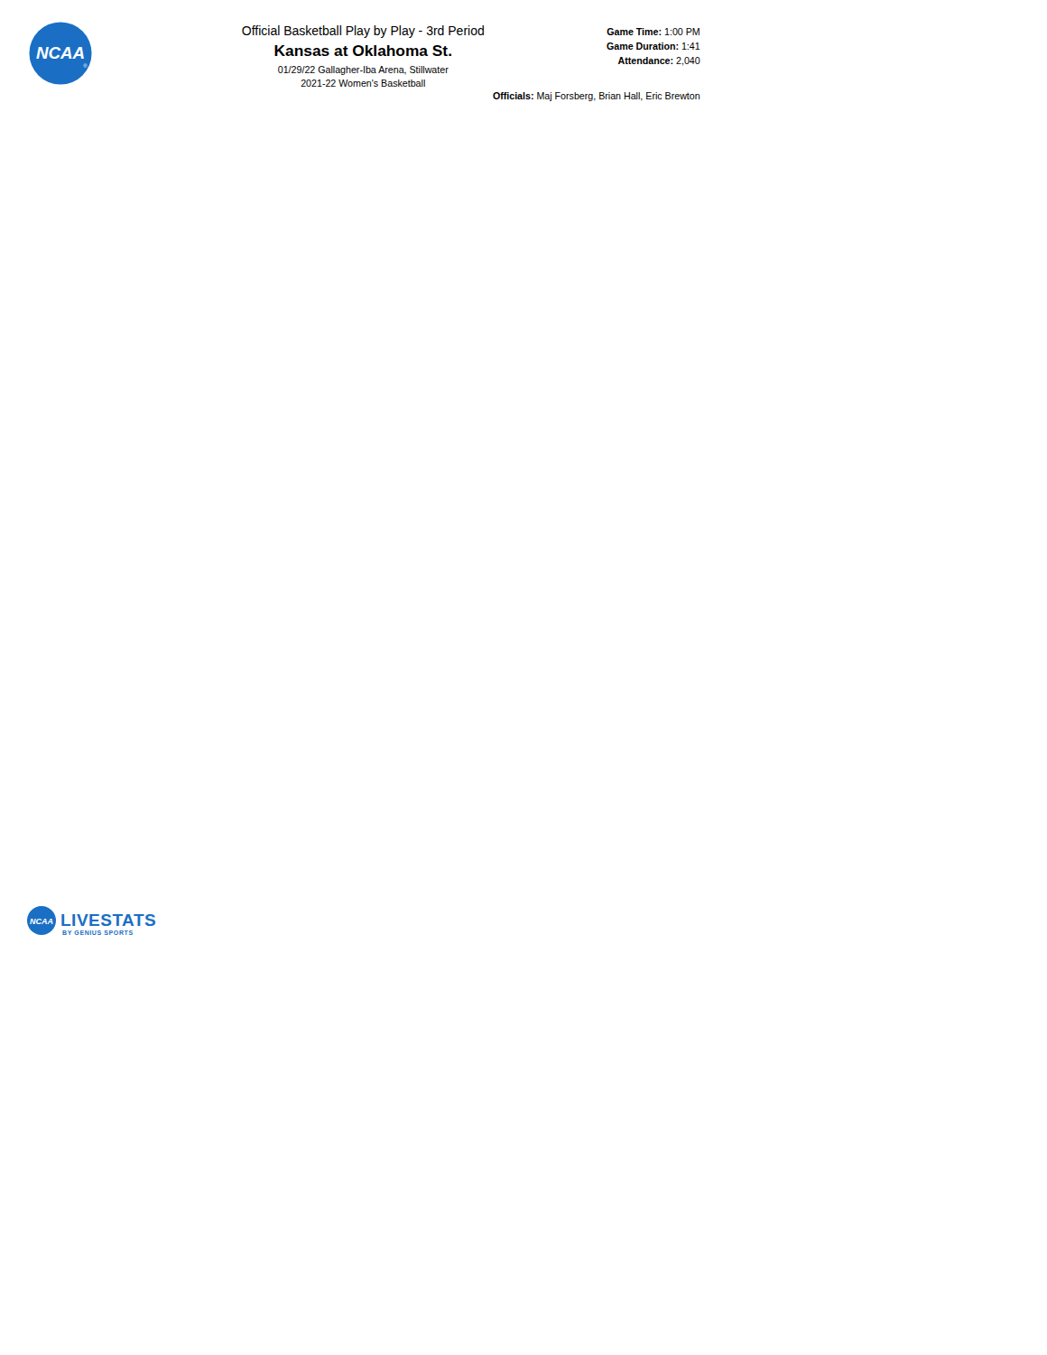NCAA ®
Official Basketball Play by Play - 3rd Period
Kansas at Oklahoma St.
01/29/22 Gallagher-Iba Arena, Stillwater
2021-22 Women's Basketball
Game Time: 1:00 PM
Game Duration: 1:41
Attendance: 2,040
Officials: Maj Forsberg, Brian Hall, Eric Brewton
NCAA LIVESTATS BY GENIUS SPORTS